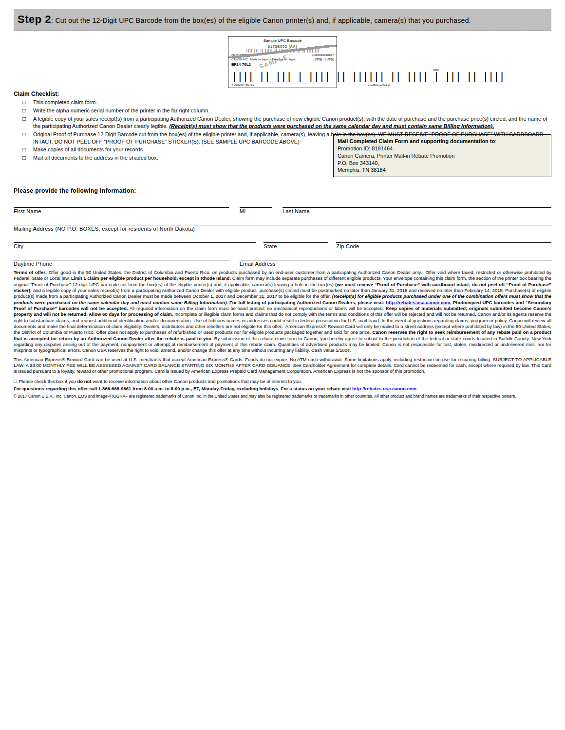Step 2: Cut out the 12-Digit UPC Barcode from the box(es) of the eligible Canon printer(s) and, if applicable, camera(s) that you purchased.
Sample UPC Barcode
6175B002 [AA]
|||| ||| || ||||| || ||| |||| | ||| || |||| |||
(91)51758002 0 (1)00010010107
CANON INC. Made in Japan / Fabriqué au Japon 日本製・日本製
EF24-70L2
|||| || ||| | |||| || |||
4 960999 780719
UPC
||| || |||| | ||| || ||||
0 13803 13416 2
SAMPLE
Claim Checklist:
This completed claim form.
Write the alpha numeric serial number of the printer in the far right column.
A legible copy of your sales receipt(s) from a participating Authorized Canon Dealer, showing the purchase of new eligible Canon product(s), with the date of purchase and the purchase price(s) circled, and the name of the participating Authorized Canon Dealer clearly legible. (Receipt(s) must show that the products were purchased on the same calendar day and must contain same Billing Information).
Original Proof of Purchase 12-Digit Barcode cut from the box(es) of the eligible printer and, if applicable, camera(s), leaving a hole in the box(es). WE MUST RECEIVE “PROOF OF PURCHASE” WITH CARDBOARD INTACT. DO NOT PEEL OFF “PROOF OF PURCHASE” STICKER(S). (SEE SAMPLE UPC BARCODE ABOVE)
Make copies of all documents for your records.
Mail all documents to the address in the shaded box.
Mail Completed Claim Form and supporting documentation to:
Promotion ID: 8191464
Canon Camera, Printer Mail-in Rebate Promotion
P.O. Box 343140,
Memphis, TN 38184
Please provide the following information:
| First Name | | MI | | Last Name |
| Mailing Address (NO P.O. BOXES, except for residents of North Dakota) |
| City | | State | | Zip Code |
| Daytime Phone | | Email Address |
Terms of offer: Offer good in the 50 United States, the District of Columbia and Puerto Rico, on products purchased by an end-user customer from a participating Authorized Canon Dealer only. Offer void where taxed, restricted or otherwise prohibited by Federal, State or Local law. Limit 1 claim per eligible product per household, except in Rhode Island. Claim form may include separate purchases of different eligible products. Your envelope containing this claim form, the section of the printer box bearing the original “Proof of Purchase” 12-digit UPC bar code cut from the box(es) of the eligible printer(s) and, if applicable, camera(s) leaving a hole in the box(es) (we must receive “Proof of Purchase” with cardboard intact; do not peel off “Proof of Purchase” sticker); and a legible copy of your sales receipt(s) from a participating Authorized Canon Dealer with eligible product purchase(s) circled must be postmarked no later than January 31, 2018 and received no later than February 14, 2018. Purchase(s) of eligible product(s) made from a participating Authorized Canon Dealer must be made between October 1, 2017 and December 31, 2017 to be eligible for the offer. (Receipt(s) for eligible products purchased under one of the combination offers must show that the products were purchased on the same calendar day and must contain same Billing Information). For full listing of participating Authorized Canon Dealers, please visit: http://rebates.usa.canon.com. Photocopied UPC barcodes and “Secondary Proof of Purchase” barcodes will not be accepted. All required information on the claim form must be hand printed; no mechanical reproductions or labels will be accepted. Keep copies of materials submitted; originals submitted become Canon’s property and will not be returned. Allow 60 days for processing of claim. Incomplete or illegible claim forms and claims that do not comply with the terms and conditions of this offer will be rejected and will not be returned. Canon and/or its agents reserve the right to substantiate claims, and request additional identification and/or documentation. Use of fictitious names or addresses could result in federal prosecution for U.S. mail fraud. In the event of questions regarding claims, program or policy, Canon will review all documents and make the final determination of claim eligibility. Dealers, distributors and other resellers are not eligible for this offer. American Express® Reward Card will only be mailed to a street address (except where prohibited by law) in the 50 United States, the District of Columbia or Puerto Rico. Offer does not apply to purchases of refurbished or used products nor for eligible products packaged together and sold for one price. Canon reserves the right to seek reimbursement of any rebate paid on a product that is accepted for return by an Authorized Canon Dealer after the rebate is paid to you. By submission of this rebate claim form to Canon, you hereby agree to submit to the jurisdiction of the federal or state courts located in Suffolk County, New York regarding any disputes arising out of the payment, nonpayment or attempt at reimbursement of payment of this rebate claim. Quantities of advertised products may be limited. Canon is not responsible for lost, stolen, misdirected or undelivered mail, nor for misprints or typographical errors. Canon USA reserves the right to void, amend, and/or change this offer at any time without incurring any liability. Cash value 1/100¢.
This American Express® Reward Card can be used at U.S. merchants that accept American Express® Cards. Funds do not expire. No ATM cash withdrawal. Some limitations apply, including restriction on use for recurring billing. SUBJECT TO APPLICABLE LAW, A $3.00 MONTHLY FEE WILL BE ASSESSED AGAINST CARD BALANCE STARTING SIX MONTHS AFTER CARD ISSUANCE. See Cardholder Agreement for complete details. Card cannot be redeemed for cash, except where required by law. This Card is issued pursuant to a loyalty, reward or other promotional program. Card is issued by American Express Prepaid Card Management Corporation. American Express is not the sponsor of this promotion.
Please check this box if you do not want to receive information about other Canon products and promotions that may be of interest to you.
For questions regarding this offer call 1-866-668-9861 from 8:00 a.m. to 8:00 p.m., ET, Monday-Friday, excluding holidays. For a status on your rebate visit http://rebates.usa.canon.com
© 2017 Canon U.S.A., Inc. Canon, EOS and imagePROGRAF are registered trademarks of Canon Inc. in the United States and may also be registered trademarks or trademarks in other countries. All other product and brand names are trademarks of their respective owners.